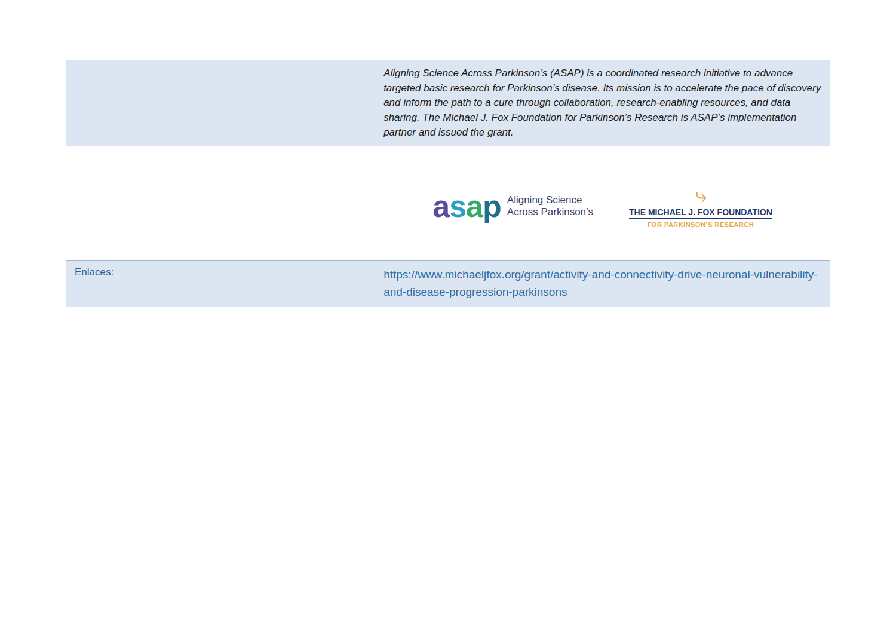| | Aligning Science Across Parkinson’s (ASAP) is a coordinated research initiative to advance targeted basic research for Parkinson’s disease. Its mission is to accelerate the pace of discovery and inform the path to a cure through collaboration, research-enabling resources, and data sharing. The Michael J. Fox Foundation for Parkinson’s Research is ASAP’s implementation partner and issued the grant. |
| | a s a p Aligning Science Across Parkinson’s ⤷ THE MICHAEL J. FOX FOUNDATION FOR PARKINSON’S RESEARCH |
| Enlaces: | https://www.michaeljfox.org/grant/activity-and-connectivity-drive-neuronal-vulnerability-and-disease-progression-parkinsons |